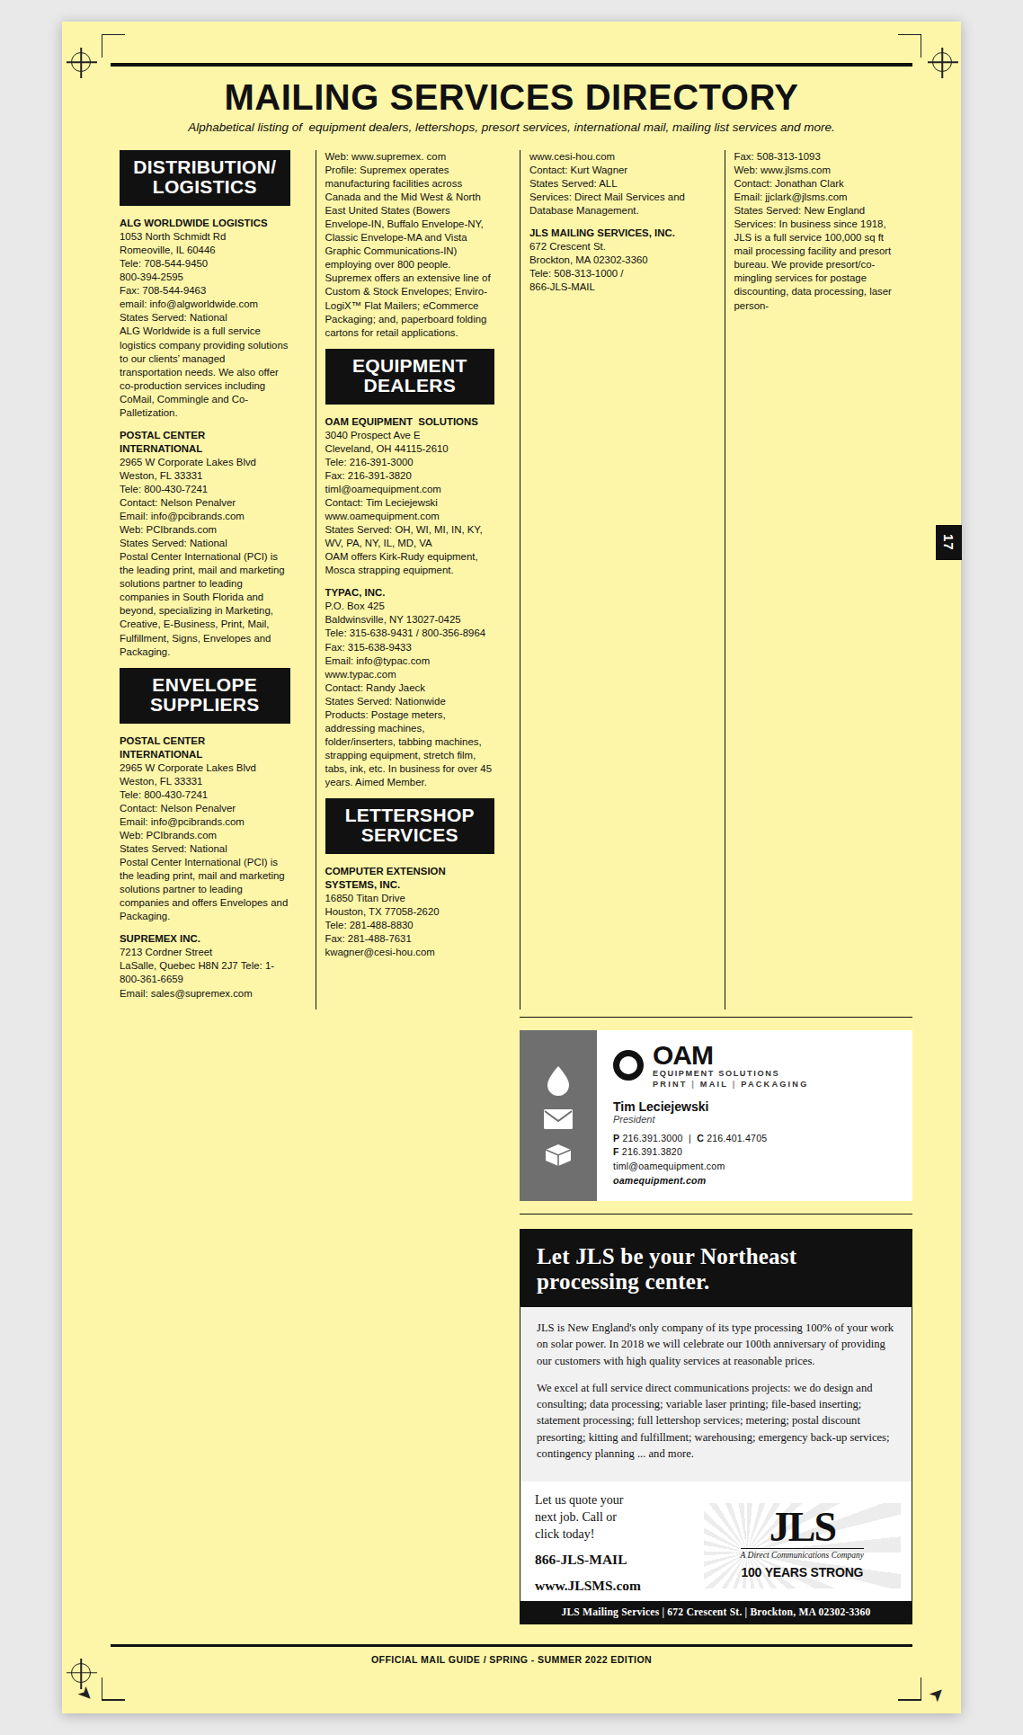➤
➤
17
MAILING SERVICES DIRECTORY
Alphabetical listing of equipment dealers, lettershops, presort services, international mail, mailing list services and more.
DISTRIBUTION/
LOGISTICS
ALG Worldwide Logistics
1053 North Schmidt Rd
Romeoville, IL 60446
Tele: 708-544-9450
800-394-2595
Fax: 708-544-9463
email: info@algworldwide.com
States Served: National
ALG Worldwide is a full service logistics company providing solutions to our clients’ managed transportation needs. We also offer co-production services including CoMail, Commingle and Co-Palletization.
Postal Center International
2965 W Corporate Lakes Blvd
Weston, FL 33331
Tele: 800-430-7241
Contact: Nelson Penalver
Email: info@pcibrands.com
Web: PCIbrands.com
States Served: National
Postal Center International (PCI) is the leading print, mail and marketing solutions partner to leading companies in South Florida and beyond, specializing in Marketing, Creative, E-Business, Print, Mail, Fulfillment, Signs, Envelopes and Packaging.
ENVELOPE
SUPPLIERS
Postal Center International
2965 W Corporate Lakes Blvd
Weston, FL 33331
Tele: 800-430-7241
Contact: Nelson Penalver
Email: info@pcibrands.com
Web: PCIbrands.com
States Served: National
Postal Center International (PCI) is the leading print, mail and marketing solutions partner to leading companies and offers Envelopes and Packaging.
Supremex Inc.
7213 Cordner Street
LaSalle, Quebec H8N 2J7 Tele: 1-800-361-6659
Email: sales@supremex.com
Web: www.supremex. com
Profile: Supremex operates manufacturing facilities across Canada and the Mid West & North East United States (Bowers Envelope-IN, Buffalo Envelope-NY, Classic Envelope-MA and Vista Graphic Communications-IN) employing over 800 people. Supremex offers an extensive line of Custom & Stock Envelopes; Enviro-LogiX™ Flat Mailers; eCommerce Packaging; and, paperboard folding cartons for retail applications.
EQUIPMENT
DEALERS
OAM Equipment Solutions
3040 Prospect Ave E
Cleveland, OH 44115-2610
Tele: 216-391-3000
Fax: 216-391-3820
timl@oamequipment.com
Contact: Tim Leciejewski
www.oamequipment.com
States Served: OH, WI, MI, IN, KY, WV, PA, NY, IL, MD, VA
OAM offers Kirk-Rudy equipment, Mosca strapping equipment.
Typac, Inc.
P.O. Box 425
Baldwinsville, NY 13027-0425
Tele: 315-638-9431 / 800-356-8964
Fax: 315-638-9433
Email: info@typac.com
www.typac.com
Contact: Randy Jaeck
States Served: Nationwide
Products: Postage meters, addressing machines, folder/inserters, tabbing machines, strapping equipment, stretch film, tabs, ink, etc. In business for over 45 years. Aimed Member.
LETTERSHOP
SERVICES
Computer Extension Systems, Inc.
16850 Titan Drive
Houston, TX 77058-2620
Tele: 281-488-8830
Fax: 281-488-7631
kwagner@cesi-hou.com
www.cesi-hou.com
Contact: Kurt Wagner
States Served: ALL
Services: Direct Mail Services and Database Management.
JLS Mailing Services, Inc.
672 Crescent St.
Brockton, MA 02302-3360
Tele: 508-313-1000 /
866-JLS-MAIL
Fax: 508-313-1093
Web: www.jlsms.com
Contact: Jonathan Clark
Email: jjclark@jlsms.com
States Served: New England
Services: In business since 1918, JLS is a full service 100,000 sq ft mail processing facility and presort bureau. We provide presort/co-mingling services for postage discounting, data processing, laser person-
OAM
EQUIPMENT SOLUTIONS
PRINT | MAIL | PACKAGING
Tim Leciejewski
President
P 216.391.3000 | C 216.401.4705
F 216.391.3820
timl@oamequipment.com
oamequipment.com
Let JLS be your Northeast
processing center.
JLS is New England's only company of its type processing 100% of your work on solar power. In 2018 we will celebrate our 100th anniversary of providing our customers with high quality services at reasonable prices.
We excel at full service direct communications projects: we do design and consulting; data processing; variable laser printing; file-based inserting; statement processing; full lettershop services; metering; postal discount presorting; kitting and fulfillment; warehousing; emergency back-up services; contingency planning ... and more.
Let us quote your
next job. Call or
click today! 866-JLS-MAIL www.JLSMS.com
JLS
A Direct Communications Company
100 YEARS STRONG
JLS Mailing Services | 672 Crescent St. | Brockton, MA 02302-3360
OFFICIAL MAIL GUIDE / SPRING - SUMMER 2022 EDITION